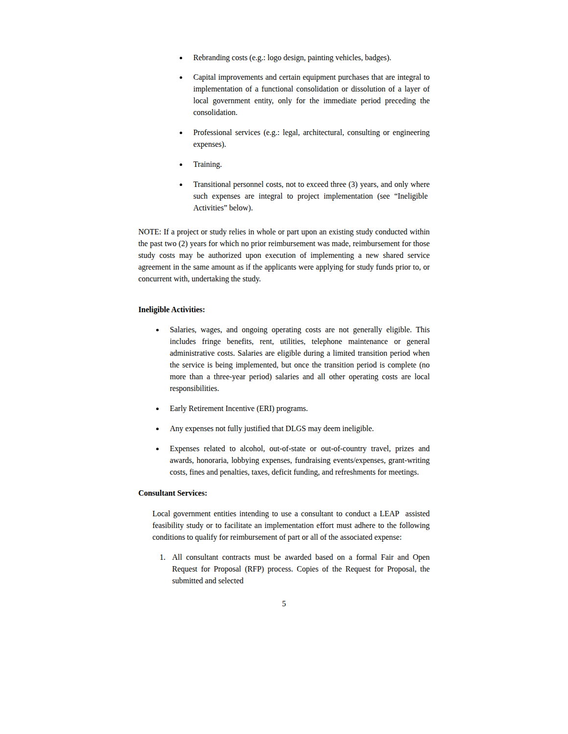Rebranding costs (e.g.: logo design, painting vehicles, badges).
Capital improvements and certain equipment purchases that are integral to implementation of a functional consolidation or dissolution of a layer of local government entity, only for the immediate period preceding the consolidation.
Professional services (e.g.: legal, architectural, consulting or engineering expenses).
Training.
Transitional personnel costs, not to exceed three (3) years, and only where such expenses are integral to project implementation (see “Ineligible Activities” below).
NOTE: If a project or study relies in whole or part upon an existing study conducted within the past two (2) years for which no prior reimbursement was made, reimbursement for those study costs may be authorized upon execution of implementing a new shared service agreement in the same amount as if the applicants were applying for study funds prior to, or concurrent with, undertaking the study.
Ineligible Activities:
Salaries, wages, and ongoing operating costs are not generally eligible. This includes fringe benefits, rent, utilities, telephone maintenance or general administrative costs. Salaries are eligible during a limited transition period when the service is being implemented, but once the transition period is complete (no more than a three-year period) salaries and all other operating costs are local responsibilities.
Early Retirement Incentive (ERI) programs.
Any expenses not fully justified that DLGS may deem ineligible.
Expenses related to alcohol, out-of-state or out-of-country travel, prizes and awards, honoraria, lobbying expenses, fundraising events/expenses, grant-writing costs, fines and penalties, taxes, deficit funding, and refreshments for meetings.
Consultant Services:
Local government entities intending to use a consultant to conduct a LEAP assisted feasibility study or to facilitate an implementation effort must adhere to the following conditions to qualify for reimbursement of part or all of the associated expense:
All consultant contracts must be awarded based on a formal Fair and Open Request for Proposal (RFP) process. Copies of the Request for Proposal, the submitted and selected
5